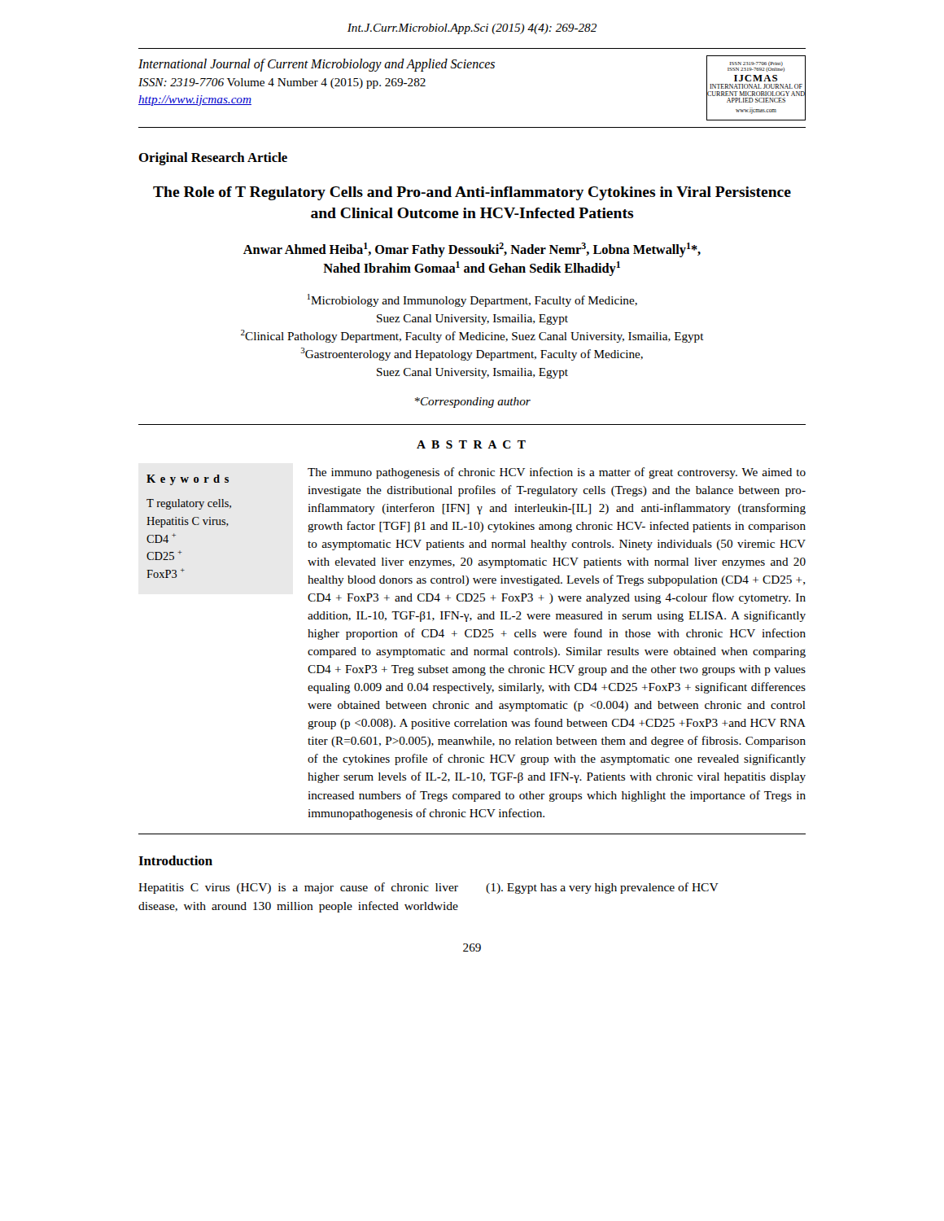Int.J.Curr.Microbiol.App.Sci (2015) 4(4): 269-282
International Journal of Current Microbiology and Applied Sciences ISSN: 2319-7706 Volume 4 Number 4 (2015) pp. 269-282
http://www.ijcmas.com
ISSN 2319-7706 (Print)
ISSN 2319-7692 (Online)
IJCMAS
INTERNATIONAL JOURNAL OF
CURRENT MICROBIOLOGY AND
APPLIED SCIENCES
www.ijcmas.com
Original Research Article
The Role of T Regulatory Cells and Pro-and Anti-inflammatory Cytokines in Viral Persistence and Clinical Outcome in HCV-Infected Patients
Anwar Ahmed Heiba1, Omar Fathy Dessouki2, Nader Nemr3, Lobna Metwally1*,
Nahed Ibrahim Gomaa1 and Gehan Sedik Elhadidy1
1Microbiology and Immunology Department, Faculty of Medicine,
Suez Canal University, Ismailia, Egypt
2Clinical Pathology Department, Faculty of Medicine, Suez Canal University, Ismailia, Egypt
3Gastroenterology and Hepatology Department, Faculty of Medicine,
Suez Canal University, Ismailia, Egypt
*Corresponding author
A B S T R A C T
K e y w o r d s
T regulatory cells,
Hepatitis C virus,
CD4 +
CD25 +
FoxP3 +
The immuno pathogenesis of chronic HCV infection is a matter of great controversy. We aimed to investigate the distributional profiles of T-regulatory cells (Tregs) and the balance between pro-inflammatory (interferon [IFN] γ and interleukin-[IL] 2) and anti-inflammatory (transforming growth factor [TGF] β1 and IL-10) cytokines among chronic HCV- infected patients in comparison to asymptomatic HCV patients and normal healthy controls. Ninety individuals (50 viremic HCV with elevated liver enzymes, 20 asymptomatic HCV patients with normal liver enzymes and 20 healthy blood donors as control) were investigated. Levels of Tregs subpopulation (CD4 + CD25 +, CD4 + FoxP3 + and CD4 + CD25 + FoxP3 + ) were analyzed using 4-colour flow cytometry. In addition, IL-10, TGF-β1, IFN-γ, and IL-2 were measured in serum using ELISA. A significantly higher proportion of CD4 + CD25 + cells were found in those with chronic HCV infection compared to asymptomatic and normal controls). Similar results were obtained when comparing CD4 + FoxP3 + Treg subset among the chronic HCV group and the other two groups with p values equaling 0.009 and 0.04 respectively, similarly, with CD4 +CD25 +FoxP3 + significant differences were obtained between chronic and asymptomatic (p <0.004) and between chronic and control group (p <0.008). A positive correlation was found between CD4 +CD25 +FoxP3 +and HCV RNA titer (R=0.601, P>0.005), meanwhile, no relation between them and degree of fibrosis. Comparison of the cytokines profile of chronic HCV group with the asymptomatic one revealed significantly higher serum levels of IL-2, IL-10, TGF-β and IFN-γ. Patients with chronic viral hepatitis display increased numbers of Tregs compared to other groups which highlight the importance of Tregs in immunopathogenesis of chronic HCV infection.
Introduction
Hepatitis C virus (HCV) is a major cause of chronic liver disease, with around 130 million people infected worldwide (1). Egypt has a very high prevalence of HCV
269